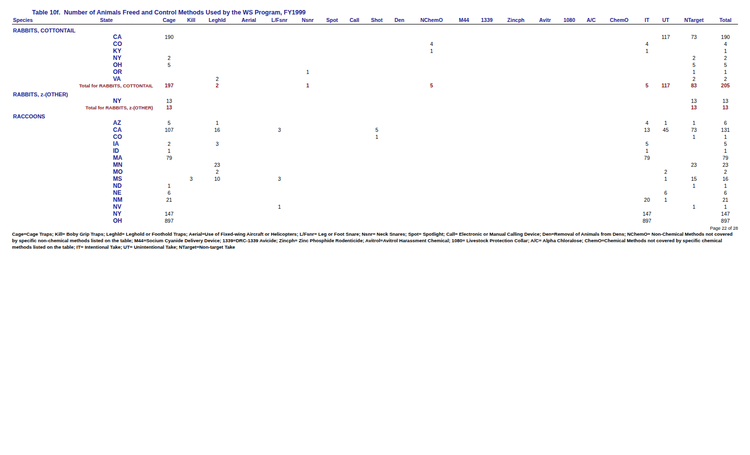Table 10f. Number of Animals Freed and Control Methods Used by the WS Program, FY1999
| Species | State | Cage | Kill | Leghld | Aerial | L/Fsnr | Nsnr | Spot | Call | Shot | Den | NChemO | M44 | 1339 | Zincph | Avitr | 1080 | A/C | ChemO | IT | UT | NTarget | Total |
| --- | --- | --- | --- | --- | --- | --- | --- | --- | --- | --- | --- | --- | --- | --- | --- | --- | --- | --- | --- | --- | --- | --- | --- |
| RABBITS, COTTONTAIL |
| | CA | 190 | | | | | | | | | | | | | | | | | | | 117 | 73 | 190 |
| | CO | | | | | | | | | | | 4 | | | | | | | | 4 | | | 4 |
| | KY | | | | | | | | | | | 1 | | | | | | | | 1 | | | 1 |
| | NY | 2 | | | | | | | | | | | | | | | | | | | | 2 | 2 |
| | OH | 5 | | | | | | | | | | | | | | | | | | | | 5 | 5 |
| | OR | | | | | | 1 | | | | | | | | | | | | | | | 1 | 1 |
| | VA | | | 2 | | | | | | | | | | | | | | | | | | 2 | 2 |
| Total for RABBITS, COTTONTAIL | 197 | | 2 | | | 1 | | | | | 5 | | | | | | | | 5 | 117 | 83 | 205 |
| RABBITS, z-(OTHER) |
| | NY | 13 | | | | | | | | | | | | | | | | | | | | 13 | 13 |
| Total for RABBITS, z-(OTHER) | 13 | | | | | | | | | | | | | | | | | | | | 13 | 13 |
| RACCOONS |
| | AZ | 5 | | 1 | | | | | | | | | | | | | | | | 4 | 1 | 1 | 6 |
| | CA | 107 | | 16 | | 3 | | | | 5 | | | | | | | | | | 13 | 45 | 73 | 131 |
| | CO | | | | | | | | | 1 | | | | | | | | | | | | 1 | 1 |
| | IA | 2 | | 3 | | | | | | | | | | | | | | | | 5 | | | 5 |
| | ID | 1 | | | | | | | | | | | | | | | | | | 1 | | | 1 |
| | MA | 79 | | | | | | | | | | | | | | | | | | 79 | | | 79 |
| | MN | | | 23 | | | | | | | | | | | | | | | | | | 23 | 23 |
| | MO | | | 2 | | | | | | | | | | | | | | | | | 2 | | 2 |
| | MS | | 3 | 10 | | 3 | | | | | | | | | | | | | | | 1 | 15 | 16 |
| | ND | 1 | | | | | | | | | | | | | | | | | | | | 1 | 1 |
| | NE | 6 | | | | | | | | | | | | | | | | | | | 6 | | 6 |
| | NM | 21 | | | | | | | | | | | | | | | | | | 20 | 1 | | 21 |
| | NV | | | | | 1 | | | | | | | | | | | | | | | | 1 | 1 |
| | NY | 147 | | | | | | | | | | | | | | | | | | 147 | | | 147 |
| | OH | 897 | | | | | | | | | | | | | | | | | | 897 | | | 897 |
Page 22 of 28 Cage=Cage Traps; Kill= Boby Grip Traps; Leghld= Leghold or Foothold Traps; Aerial=Use of Fixed-wing Aircraft or Helicopters; L/Fsnr= Leg or Foot Snare; Nsnr= Neck Snares; Spot= Spotlight; Call= Electronic or Manual Calling Device; Den=Removal of Animals from Dens; NChemO= Non-Chemical Methods not covered by specific non-chemical methods listed on the table; M44=Socium Cyanide Delivery Device; 1339=DRC-1339 Avicide; Zincph= Zinc Phosphide Rodenticide; Avitrol=Avitrol Harassment Chemical; 1080= Livestock Protection Collar; A/C= Alpha Chloralose; ChemO=Chemical Methods not covered by specific chemical methods listed on the table; IT= Intentional Take; UT= Unintentional Take; NTarget=Non-target Take